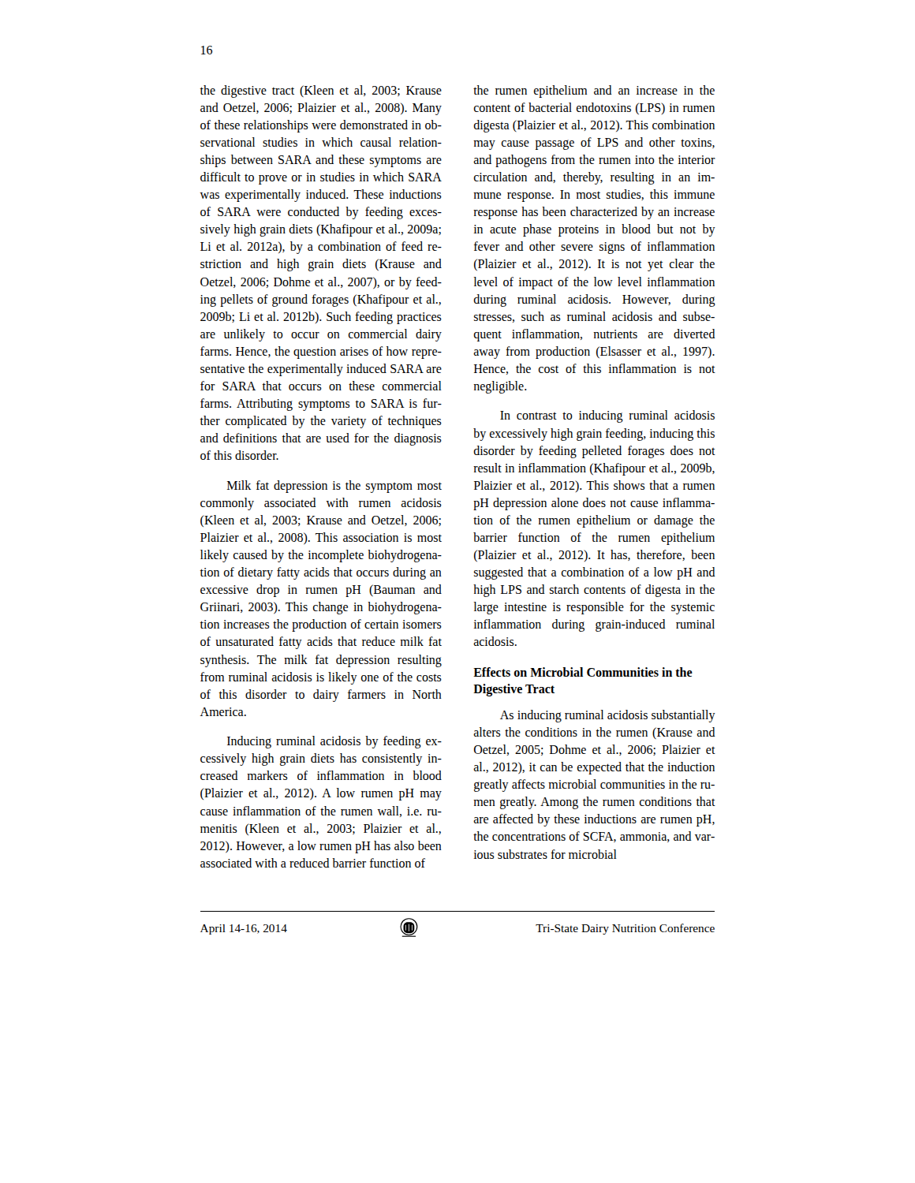16
the digestive tract (Kleen et al, 2003; Krause and Oetzel, 2006; Plaizier et al., 2008). Many of these relationships were demonstrated in observational studies in which causal relationships between SARA and these symptoms are difficult to prove or in studies in which SARA was experimentally induced. These inductions of SARA were conducted by feeding excessively high grain diets (Khafipour et al., 2009a; Li et al. 2012a), by a combination of feed restriction and high grain diets (Krause and Oetzel, 2006; Dohme et al., 2007), or by feeding pellets of ground forages (Khafipour et al., 2009b; Li et al. 2012b). Such feeding practices are unlikely to occur on commercial dairy farms. Hence, the question arises of how representative the experimentally induced SARA are for SARA that occurs on these commercial farms. Attributing symptoms to SARA is further complicated by the variety of techniques and definitions that are used for the diagnosis of this disorder.
Milk fat depression is the symptom most commonly associated with rumen acidosis (Kleen et al, 2003; Krause and Oetzel, 2006; Plaizier et al., 2008). This association is most likely caused by the incomplete biohydrogenation of dietary fatty acids that occurs during an excessive drop in rumen pH (Bauman and Griinari, 2003). This change in biohydrogenation increases the production of certain isomers of unsaturated fatty acids that reduce milk fat synthesis. The milk fat depression resulting from ruminal acidosis is likely one of the costs of this disorder to dairy farmers in North America.
Inducing ruminal acidosis by feeding excessively high grain diets has consistently increased markers of inflammation in blood (Plaizier et al., 2012). A low rumen pH may cause inflammation of the rumen wall, i.e. rumenitis (Kleen et al., 2003; Plaizier et al., 2012). However, a low rumen pH has also been associated with a reduced barrier function of
the rumen epithelium and an increase in the content of bacterial endotoxins (LPS) in rumen digesta (Plaizier et al., 2012). This combination may cause passage of LPS and other toxins, and pathogens from the rumen into the interior circulation and, thereby, resulting in an immune response. In most studies, this immune response has been characterized by an increase in acute phase proteins in blood but not by fever and other severe signs of inflammation (Plaizier et al., 2012). It is not yet clear the level of impact of the low level inflammation during ruminal acidosis. However, during stresses, such as ruminal acidosis and subsequent inflammation, nutrients are diverted away from production (Elsasser et al., 1997). Hence, the cost of this inflammation is not negligible.
In contrast to inducing ruminal acidosis by excessively high grain feeding, inducing this disorder by feeding pelleted forages does not result in inflammation (Khafipour et al., 2009b, Plaizier et al., 2012). This shows that a rumen pH depression alone does not cause inflammation of the rumen epithelium or damage the barrier function of the rumen epithelium (Plaizier et al., 2012). It has, therefore, been suggested that a combination of a low pH and high LPS and starch contents of digesta in the large intestine is responsible for the systemic inflammation during grain-induced ruminal acidosis.
Effects on Microbial Communities in the Digestive Tract
As inducing ruminal acidosis substantially alters the conditions in the rumen (Krause and Oetzel, 2005; Dohme et al., 2006; Plaizier et al., 2012), it can be expected that the induction greatly affects microbial communities in the rumen greatly. Among the rumen conditions that are affected by these inductions are rumen pH, the concentrations of SCFA, ammonia, and various substrates for microbial
April 14-16, 2014
Tri-State Dairy Nutrition Conference